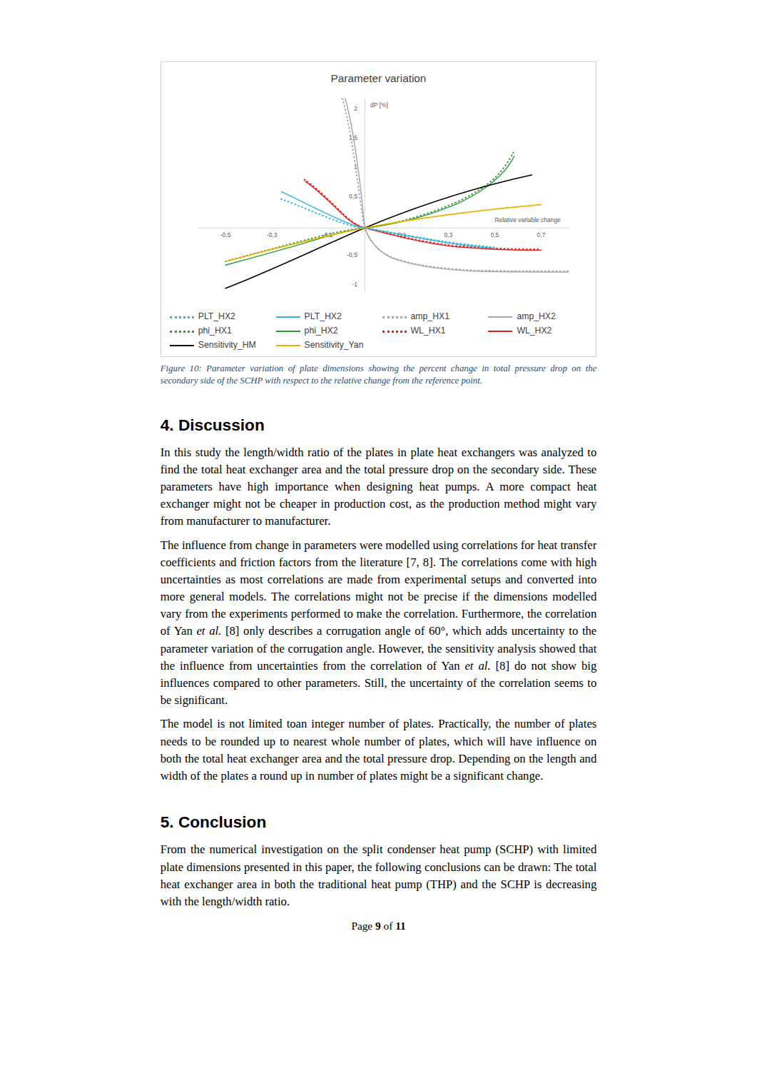Parameter variation
dP [%] 2 1,5 1 0,5 -0,5 -1 Relative variable change -0,5 -0,3 -0,1 0,1 0,3 0,5 0,7
PLT_HX2
PLT_HX2
amp_HX1
amp_HX2
phi_HX1
phi_HX2
WL_HX1
WL_HX2
Sensitivity_HM
Sensitivity_Yan
Figure 10: Parameter variation of plate dimensions showing the percent change in total pressure drop on the secondary side of the SCHP with respect to the relative change from the reference point.
4. Discussion
In this study the length/width ratio of the plates in plate heat exchangers was analyzed to find the total heat exchanger area and the total pressure drop on the secondary side. These parameters have high importance when designing heat pumps. A more compact heat exchanger might not be cheaper in production cost, as the production method might vary from manufacturer to manufacturer.
The influence from change in parameters were modelled using correlations for heat transfer coefficients and friction factors from the literature [7, 8]. The correlations come with high uncertainties as most correlations are made from experimental setups and converted into more general models. The correlations might not be precise if the dimensions modelled vary from the experiments performed to make the correlation. Furthermore, the correlation of Yan et al. [8] only describes a corrugation angle of 60°, which adds uncertainty to the parameter variation of the corrugation angle. However, the sensitivity analysis showed that the influence from uncertainties from the correlation of Yan et al. [8] do not show big influences compared to other parameters. Still, the uncertainty of the correlation seems to be significant.
The model is not limited toan integer number of plates. Practically, the number of plates needs to be rounded up to nearest whole number of plates, which will have influence on both the total heat exchanger area and the total pressure drop. Depending on the length and width of the plates a round up in number of plates might be a significant change.
5. Conclusion
From the numerical investigation on the split condenser heat pump (SCHP) with limited plate dimensions presented in this paper, the following conclusions can be drawn: The total heat exchanger area in both the traditional heat pump (THP) and the SCHP is decreasing with the length/width ratio.
Page 9 of 11